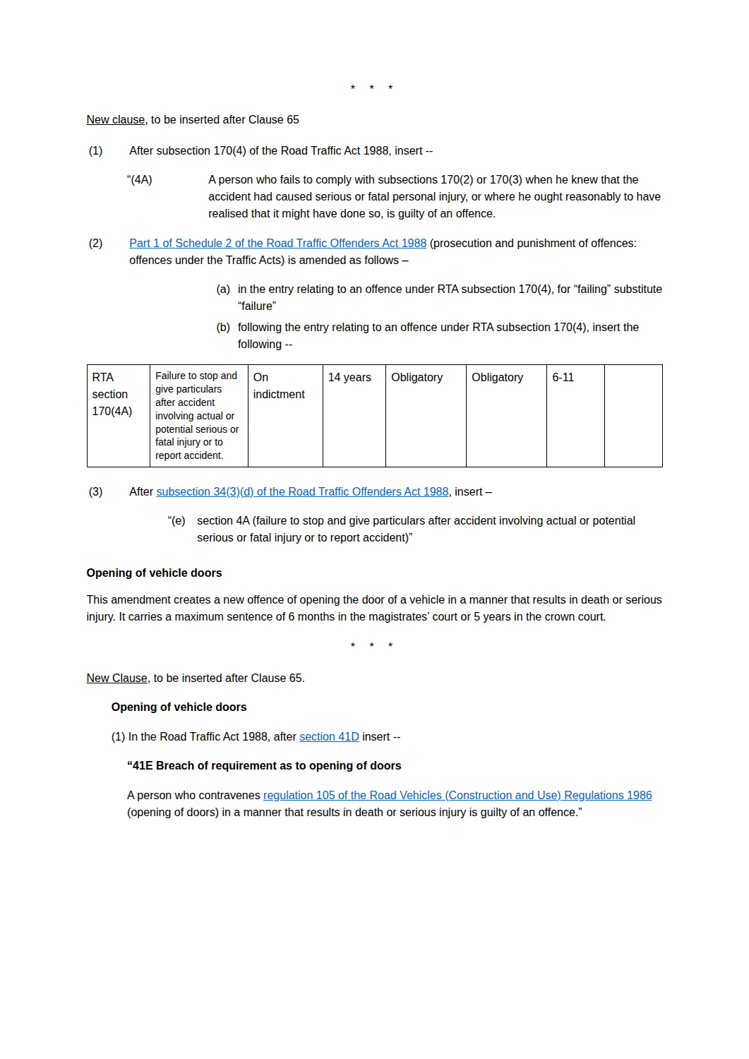* * *
New clause, to be inserted after Clause 65
(1)
After subsection 170(4) of the Road Traffic Act 1988, insert --
“(4A)
A person who fails to comply with subsections 170(2) or 170(3) when he knew that the accident had caused serious or fatal personal injury, or where he ought reasonably to have realised that it might have done so, is guilty of an offence.
(2)
Part 1 of Schedule 2 of the Road Traffic Offenders Act 1988 (prosecution and punishment of offences: offences under the Traffic Acts) is amended as follows –
(a) in the entry relating to an offence under RTA subsection 170(4), for “failing” substitute “failure”
(b) following the entry relating to an offence under RTA subsection 170(4), insert the following --
| RTA section 170(4A) | Failure to stop and give particulars after accident involving actual or potential serious or fatal injury or to report accident. | On indictment | 14 years | Obligatory | Obligatory | 6-11 | |
(3)
After subsection 34(3)(d) of the Road Traffic Offenders Act 1988, insert –
“(e)
section 4A (failure to stop and give particulars after accident involving actual or potential serious or fatal injury or to report accident)”
Opening of vehicle doors
This amendment creates a new offence of opening the door of a vehicle in a manner that results in death or serious injury. It carries a maximum sentence of 6 months in the magistrates’ court or 5 years in the crown court.
* * *
New Clause, to be inserted after Clause 65.
Opening of vehicle doors
(1) In the Road Traffic Act 1988, after section 41D insert --
“41E Breach of requirement as to opening of doors
A person who contravenes regulation 105 of the Road Vehicles (Construction and Use) Regulations 1986 (opening of doors) in a manner that results in death or serious injury is guilty of an offence.”